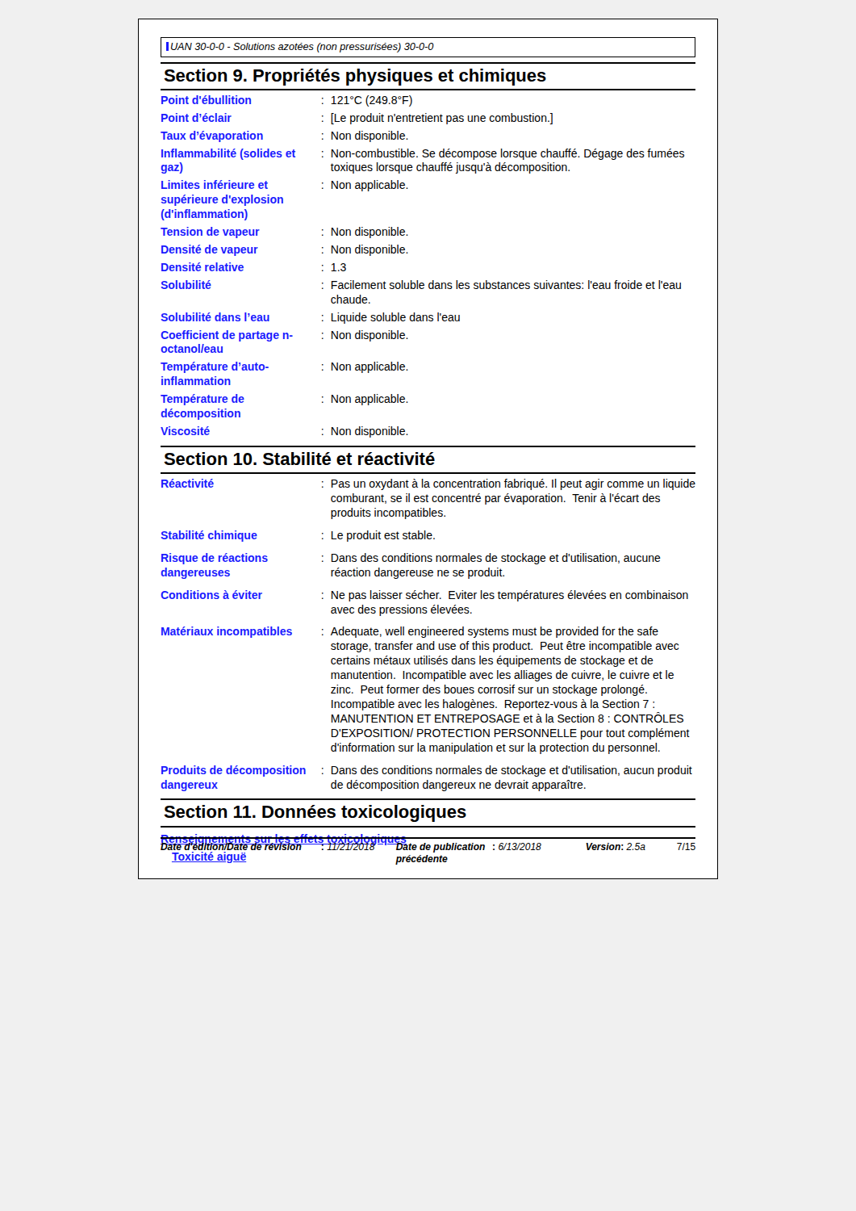UAN 30-0-0 - Solutions azotées (non pressurisées) 30-0-0
Section 9. Propriétés physiques et chimiques
| Point d'ébullition | : | 121°C (249.8°F) |
| Point d’éclair | : | [Le produit n'entretient pas une combustion.] |
| Taux d’évaporation | : | Non disponible. |
| Inflammabilité (solides et gaz) | : | Non-combustible. Se décompose lorsque chauffé. Dégage des fumées toxiques lorsque chauffé jusqu'à décomposition. |
| Limites inférieure et supérieure d'explosion (d'inflammation) | : | Non applicable. |
| Tension de vapeur | : | Non disponible. |
| Densité de vapeur | : | Non disponible. |
| Densité relative | : | 1.3 |
| Solubilité | : | Facilement soluble dans les substances suivantes: l'eau froide et l'eau chaude. |
| Solubilité dans l’eau | : | Liquide soluble dans l'eau |
| Coefficient de partage n-octanol/eau | : | Non disponible. |
| Température d’auto-inflammation | : | Non applicable. |
| Température de décomposition | : | Non applicable. |
| Viscosité | : | Non disponible. |
Section 10. Stabilité et réactivité
| Réactivité | : | Pas un oxydant à la concentration fabriqué. Il peut agir comme un liquide comburant, se il est concentré par évaporation. Tenir à l'écart des produits incompatibles. |
| Stabilité chimique | : | Le produit est stable. |
| Risque de réactions dangereuses | : | Dans des conditions normales de stockage et d'utilisation, aucune réaction dangereuse ne se produit. |
| Conditions à éviter | : | Ne pas laisser sécher. Eviter les températures élevées en combinaison avec des pressions élevées. |
| Matériaux incompatibles | : | Adequate, well engineered systems must be provided for the safe storage, transfer and use of this product. Peut être incompatible avec certains métaux utilisés dans les équipements de stockage et de manutention. Incompatible avec les alliages de cuivre, le cuivre et le zinc. Peut former des boues corrosif sur un stockage prolongé. Incompatible avec les halogènes. Reportez-vous à la Section 7 : MANUTENTION ET ENTREPOSAGE et à la Section 8 : CONTRÔLES D'EXPOSITION/ PROTECTION PERSONNELLE pour tout complément d'information sur la manipulation et sur la protection du personnel. |
| Produits de décomposition dangereux | : | Dans des conditions normales de stockage et d'utilisation, aucun produit de décomposition dangereux ne devrait apparaître. |
Section 11. Données toxicologiques
Renseignements sur les effets toxicologiques
Toxicité aiguë
| Date d'édition/Date de révision | : 11/21/2018 | Date de publication précédente | : 6/13/2018 | Version | : 2.5a | 7/15 |